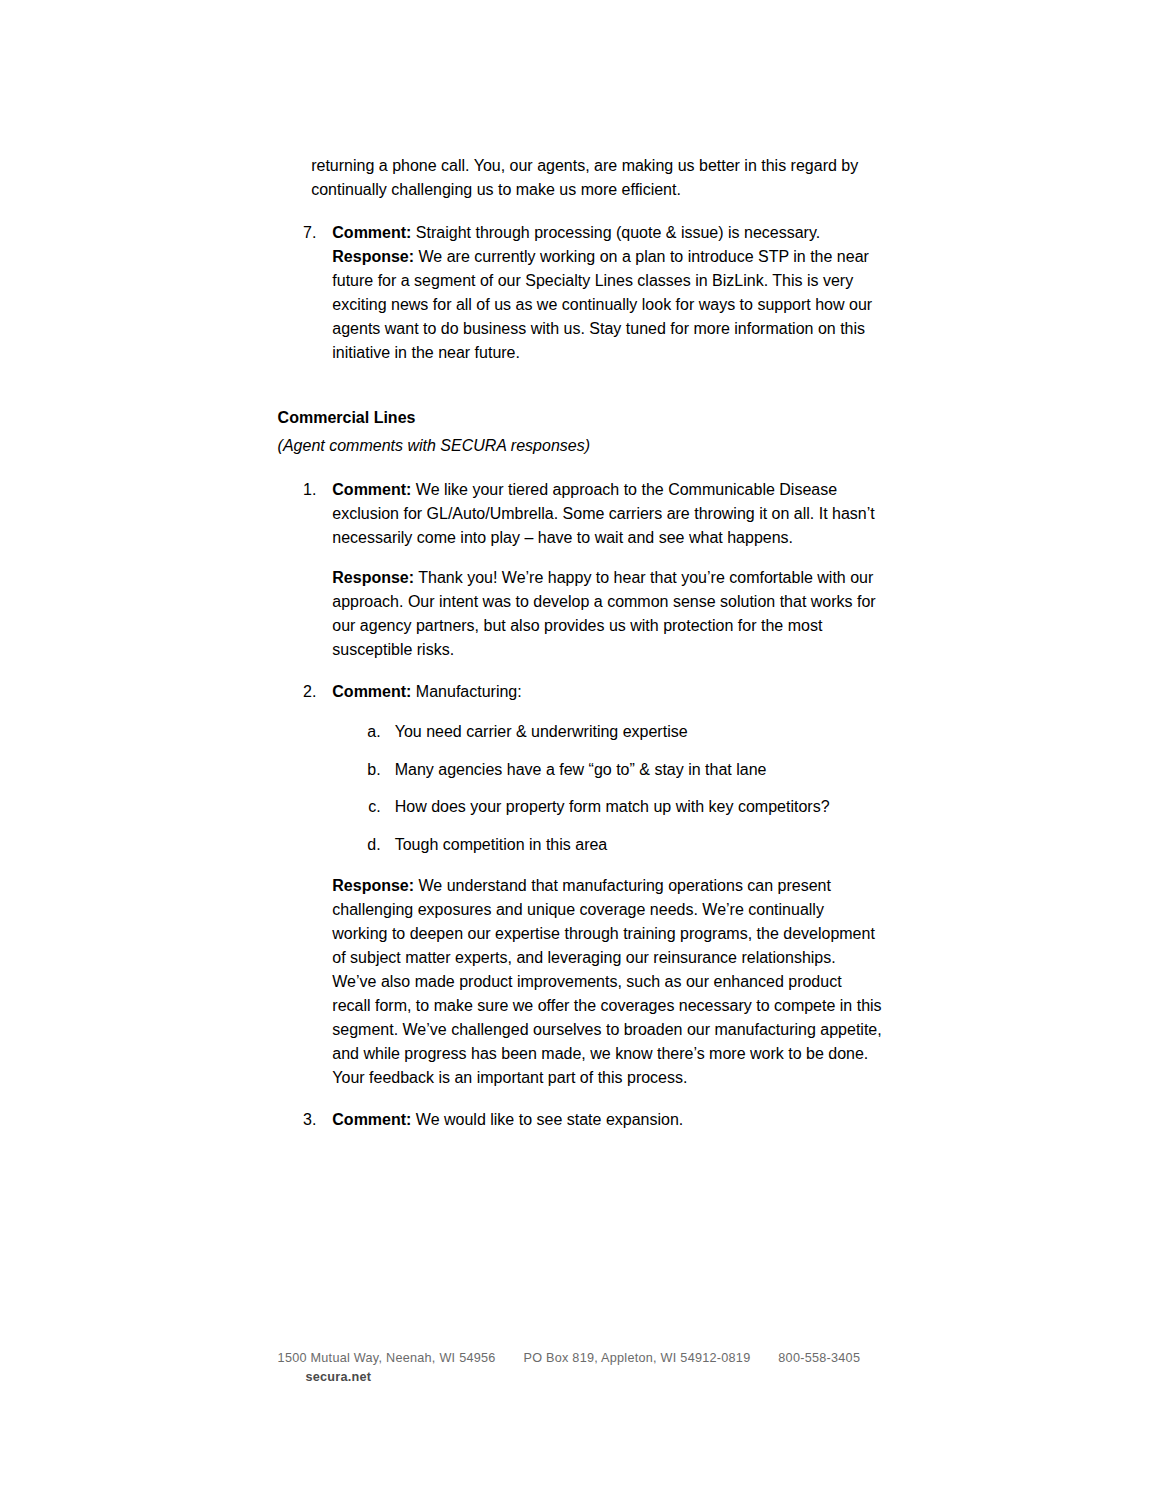returning a phone call. You, our agents, are making us better in this regard by continually challenging us to make us more efficient.
Comment: Straight through processing (quote & issue) is necessary.
Response: We are currently working on a plan to introduce STP in the near future for a segment of our Specialty Lines classes in BizLink. This is very exciting news for all of us as we continually look for ways to support how our agents want to do business with us. Stay tuned for more information on this initiative in the near future.
Commercial Lines
(Agent comments with SECURA responses)
Comment: We like your tiered approach to the Communicable Disease exclusion for GL/Auto/Umbrella. Some carriers are throwing it on all. It hasn’t necessarily come into play – have to wait and see what happens.
Response: Thank you! We’re happy to hear that you’re comfortable with our approach. Our intent was to develop a common sense solution that works for our agency partners, but also provides us with protection for the most susceptible risks.
Comment: Manufacturing:
You need carrier & underwriting expertise
Many agencies have a few “go to” & stay in that lane
How does your property form match up with key competitors?
Tough competition in this area
Response: We understand that manufacturing operations can present challenging exposures and unique coverage needs. We’re continually working to deepen our expertise through training programs, the development of subject matter experts, and leveraging our reinsurance relationships. We’ve also made product improvements, such as our enhanced product recall form, to make sure we offer the coverages necessary to compete in this segment. We’ve challenged ourselves to broaden our manufacturing appetite, and while progress has been made, we know there’s more work to be done. Your feedback is an important part of this process.
Comment: We would like to see state expansion.
1500 Mutual Way, Neenah, WI 54956 PO Box 819, Appleton, WI 54912-0819 800-558-3405 secura.net